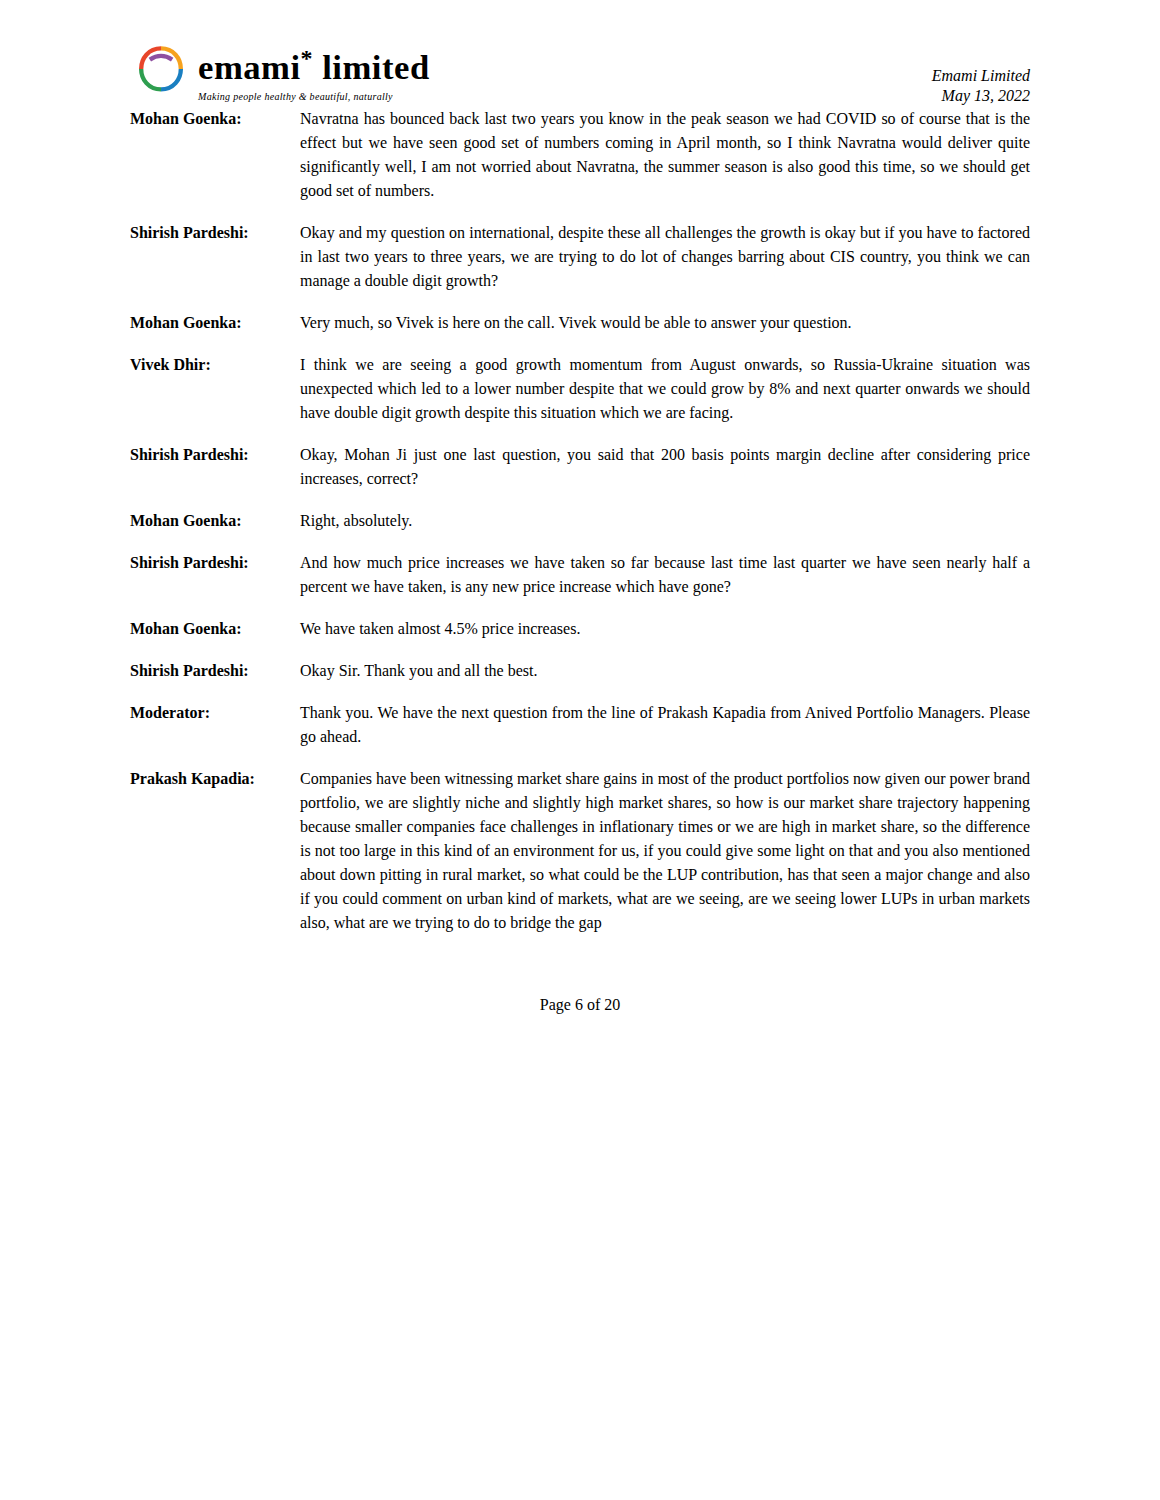emami* limited
Making people healthy & beautiful, naturally
Emami Limited
May 13, 2022
| Mohan Goenka: | Navratna has bounced back last two years you know in the peak season we had COVID so of course that is the effect but we have seen good set of numbers coming in April month, so I think Navratna would deliver quite significantly well, I am not worried about Navratna, the summer season is also good this time, so we should get good set of numbers. |
| Shirish Pardeshi: | Okay and my question on international, despite these all challenges the growth is okay but if you have to factored in last two years to three years, we are trying to do lot of changes barring about CIS country, you think we can manage a double digit growth? |
| Mohan Goenka: | Very much, so Vivek is here on the call. Vivek would be able to answer your question. |
| Vivek Dhir: | I think we are seeing a good growth momentum from August onwards, so Russia-Ukraine situation was unexpected which led to a lower number despite that we could grow by 8% and next quarter onwards we should have double digit growth despite this situation which we are facing. |
| Shirish Pardeshi: | Okay, Mohan Ji just one last question, you said that 200 basis points margin decline after considering price increases, correct? |
| Mohan Goenka: | Right, absolutely. |
| Shirish Pardeshi: | And how much price increases we have taken so far because last time last quarter we have seen nearly half a percent we have taken, is any new price increase which have gone? |
| Mohan Goenka: | We have taken almost 4.5% price increases. |
| Shirish Pardeshi: | Okay Sir. Thank you and all the best. |
| Moderator: | Thank you. We have the next question from the line of Prakash Kapadia from Anived Portfolio Managers. Please go ahead. |
| Prakash Kapadia: | Companies have been witnessing market share gains in most of the product portfolios now given our power brand portfolio, we are slightly niche and slightly high market shares, so how is our market share trajectory happening because smaller companies face challenges in inflationary times or we are high in market share, so the difference is not too large in this kind of an environment for us, if you could give some light on that and you also mentioned about down pitting in rural market, so what could be the LUP contribution, has that seen a major change and also if you could comment on urban kind of markets, what are we seeing, are we seeing lower LUPs in urban markets also, what are we trying to do to bridge the gap |
Page 6 of 20